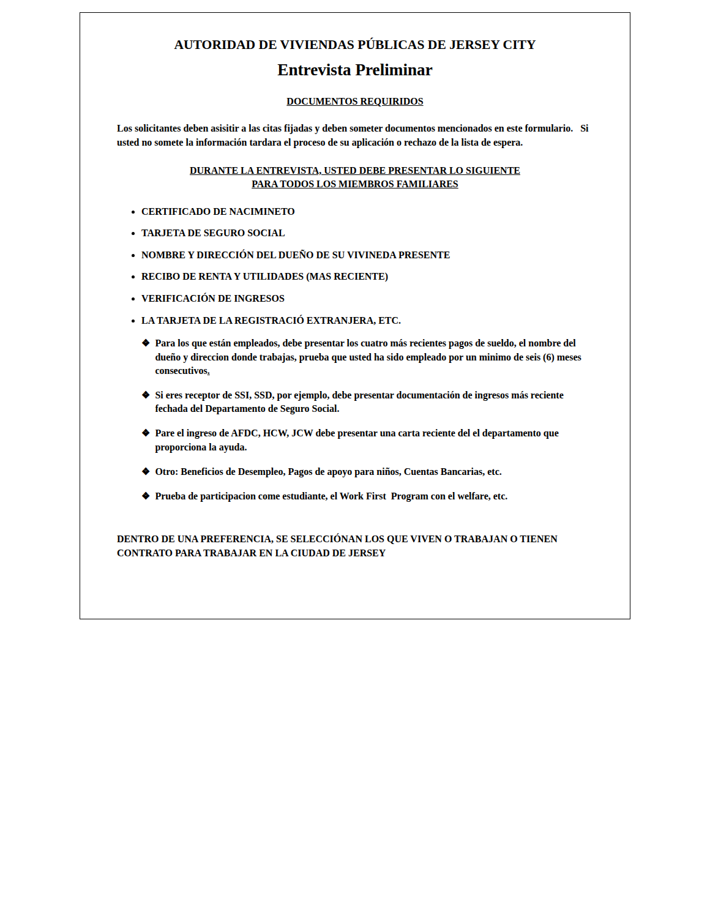AUTORIDAD DE VIVIENDAS PÚBLICAS DE JERSEY CITY
Entrevista Preliminar
DOCUMENTOS REQUIRIDOS
Los solicitantes deben asisitir a las citas fijadas y deben someter documentos mencionados en este formulario. Si usted no somete la información tardara el proceso de su aplicación o rechazo de la lista de espera.
DURANTE LA ENTREVISTA, USTED DEBE PRESENTAR LO SIGUIENTE
PARA TODOS LOS MIEMBROS FAMILIARES
CERTIFICADO DE NACIMINETO
TARJETA DE SEGURO SOCIAL
NOMBRE Y DIRECCIÓN DEL DUEÑO DE SU VIVINEDA PRESENTE
RECIBO DE RENTA Y UTILIDADES (MAS RECIENTE)
VERIFICACIÓN DE INGRESOS
LA TARJETA DE LA REGISTRACIÓ EXTRANJERA, ETC.
Para los que están empleados, debe presentar los cuatro más recientes pagos de sueldo, el nombre del dueño y direccion donde trabajas, prueba que usted ha sido empleado por un minimo de seis (6) meses consecutivos.
Si eres receptor de SSI, SSD, por ejemplo, debe presentar documentación de ingresos más reciente fechada del Departamento de Seguro Social.
Pare el ingreso de AFDC, HCW, JCW debe presentar una carta reciente del el departamento que proporciona la ayuda.
Otro: Beneficios de Desempleo, Pagos de apoyo para niños, Cuentas Bancarias, etc.
Prueba de participacion come estudiante, el Work First Program con el welfare, etc.
DENTRO DE UNA PREFERENCIA, SE SELECCIÓNAN LOS QUE VIVEN O TRABAJAN O TIENEN CONTRATO PARA TRABAJAR EN LA CIUDAD DE JERSEY